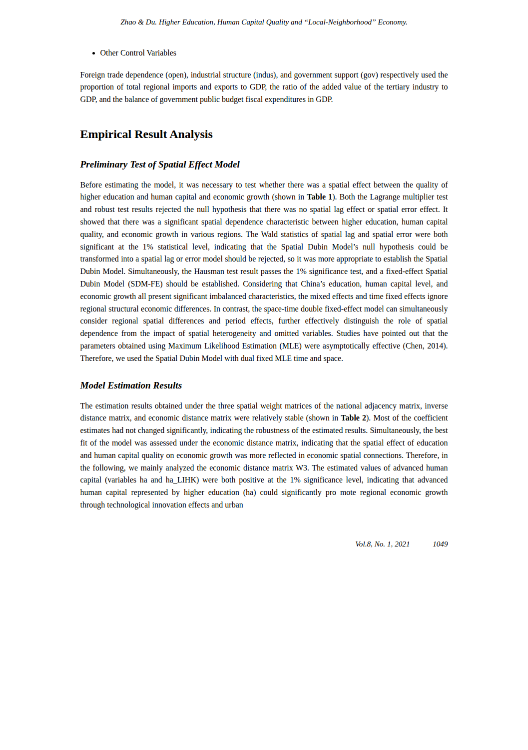Zhao & Du. Higher Education, Human Capital Quality and “Local-Neighborhood” Economy.
Other Control Variables
Foreign trade dependence (open), industrial structure (indus), and government support (gov) respectively used the proportion of total regional imports and exports to GDP, the ratio of the added value of the tertiary industry to GDP, and the balance of government public budget fiscal expenditures in GDP.
Empirical Result Analysis
Preliminary Test of Spatial Effect Model
Before estimating the model, it was necessary to test whether there was a spatial effect between the quality of higher education and human capital and economic growth (shown in Table 1). Both the Lagrange multiplier test and robust test results rejected the null hypothesis that there was no spatial lag effect or spatial error effect. It showed that there was a significant spatial dependence characteristic between higher education, human capital quality, and economic growth in various regions. The Wald statistics of spatial lag and spatial error were both significant at the 1% statistical level, indicating that the Spatial Dubin Model’s null hypothesis could be transformed into a spatial lag or error model should be rejected, so it was more appropriate to establish the Spatial Dubin Model. Simultaneously, the Hausman test result passes the 1% significance test, and a fixed-effect Spatial Dubin Model (SDM-FE) should be established. Considering that China’s education, human capital level, and economic growth all present significant imbalanced characteristics, the mixed effects and time fixed effects ignore regional structural economic differences. In contrast, the space-time double fixed-effect model can simultaneously consider regional spatial differences and period effects, further effectively distinguish the role of spatial dependence from the impact of spatial heterogeneity and omitted variables. Studies have pointed out that the parameters obtained using Maximum Likelihood Estimation (MLE) were asymptotically effective (Chen, 2014). Therefore, we used the Spatial Dubin Model with dual fixed MLE time and space.
Model Estimation Results
The estimation results obtained under the three spatial weight matrices of the national adjacency matrix, inverse distance matrix, and economic distance matrix were relatively stable (shown in Table 2). Most of the coefficient estimates had not changed significantly, indicating the robustness of the estimated results. Simultaneously, the best fit of the model was assessed under the economic distance matrix, indicating that the spatial effect of education and human capital quality on economic growth was more reflected in economic spatial connections. Therefore, in the following, we mainly analyzed the economic distance matrix W3. The estimated values of advanced human capital (variables ha and ha_LIHK) were both positive at the 1% significance level, indicating that advanced human capital represented by higher education (ha) could significantly pro mote regional economic growth through technological innovation effects and urban
Vol.8, No. 1, 20211049